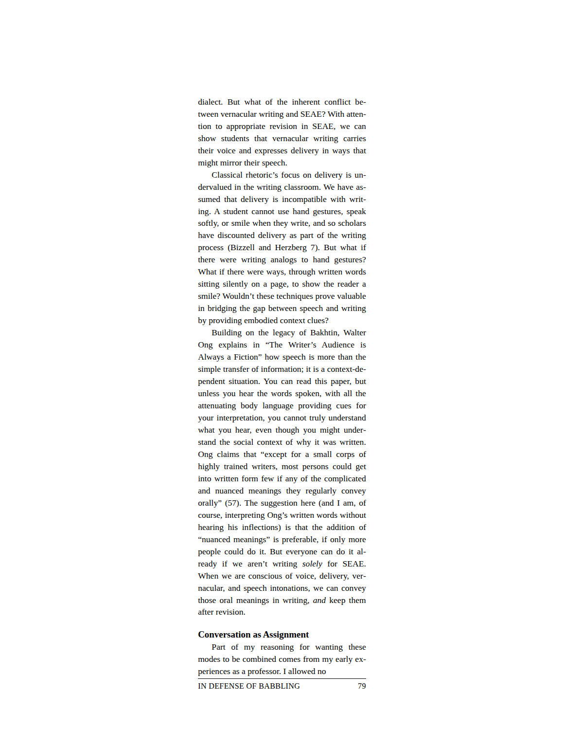dialect. But what of the inherent conflict between vernacular writing and SEAE? With attention to appropriate revision in SEAE, we can show students that vernacular writing carries their voice and expresses delivery in ways that might mirror their speech.
Classical rhetoric’s focus on delivery is undervalued in the writing classroom. We have assumed that delivery is incompatible with writing. A student cannot use hand gestures, speak softly, or smile when they write, and so scholars have discounted delivery as part of the writing process (Bizzell and Herzberg 7). But what if there were writing analogs to hand gestures? What if there were ways, through written words sitting silently on a page, to show the reader a smile? Wouldn’t these techniques prove valuable in bridging the gap between speech and writing by providing embodied context clues?
Building on the legacy of Bakhtin, Walter Ong explains in “The Writer’s Audience is Always a Fiction” how speech is more than the simple transfer of information; it is a context-dependent situation. You can read this paper, but unless you hear the words spoken, with all the attenuating body language providing cues for your interpretation, you cannot truly understand what you hear, even though you might understand the social context of why it was written. Ong claims that “except for a small corps of highly trained writers, most persons could get into written form few if any of the complicated and nuanced meanings they regularly convey orally” (57). The suggestion here (and I am, of course, interpreting Ong’s written words without hearing his inflections) is that the addition of “nuanced meanings” is preferable, if only more people could do it. But everyone can do it already if we aren’t writing solely for SEAE. When we are conscious of voice, delivery, vernacular, and speech intonations, we can convey those oral meanings in writing, and keep them after revision.
Conversation as Assignment
Part of my reasoning for wanting these modes to be combined comes from my early experiences as a professor. I allowed no
In Defense of Babbling 79